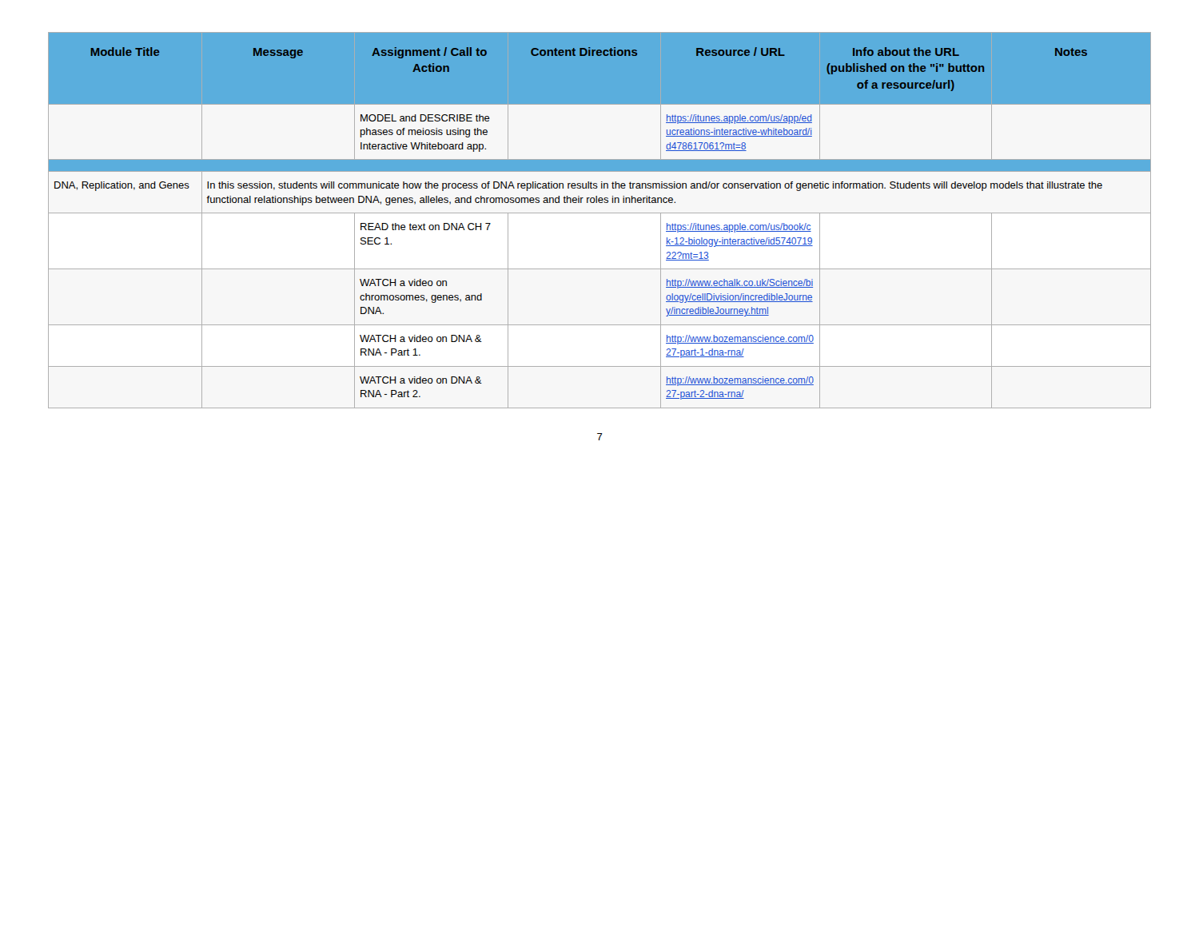| Module Title | Message | Assignment / Call to Action | Content Directions | Resource / URL | Info about the URL (published on the "i" button of a resource/url) | Notes |
| --- | --- | --- | --- | --- | --- | --- |
| | | MODEL and DESCRIBE the phases of meiosis using the Interactive Whiteboard app. | | https://itunes.apple.com/us/app/educreations-interactive-whiteboard/id478617061?mt=8 | | |
| DNA, Replication, and Genes | In this session, students will communicate how the process of DNA replication results in the transmission and/or conservation of genetic information. Students will develop models that illustrate the functional relationships between DNA, genes, alleles, and chromosomes and their roles in inheritance. |
| | | READ the text on DNA CH 7 SEC 1. | | https://itunes.apple.com/us/book/ck-12-biology-interactive/id574071922?mt=13 | | |
| | | WATCH a video on chromosomes, genes, and DNA. | | http://www.echalk.co.uk/Science/biology/cellDivision/incredibleJourney/incredibleJourney.html | | |
| | | WATCH a video on DNA & RNA - Part 1. | | http://www.bozemanscience.com/027-part-1-dna-rna/ | | |
| | | WATCH a video on DNA & RNA - Part 2. | | http://www.bozemanscience.com/027-part-2-dna-rna/ | | |
7